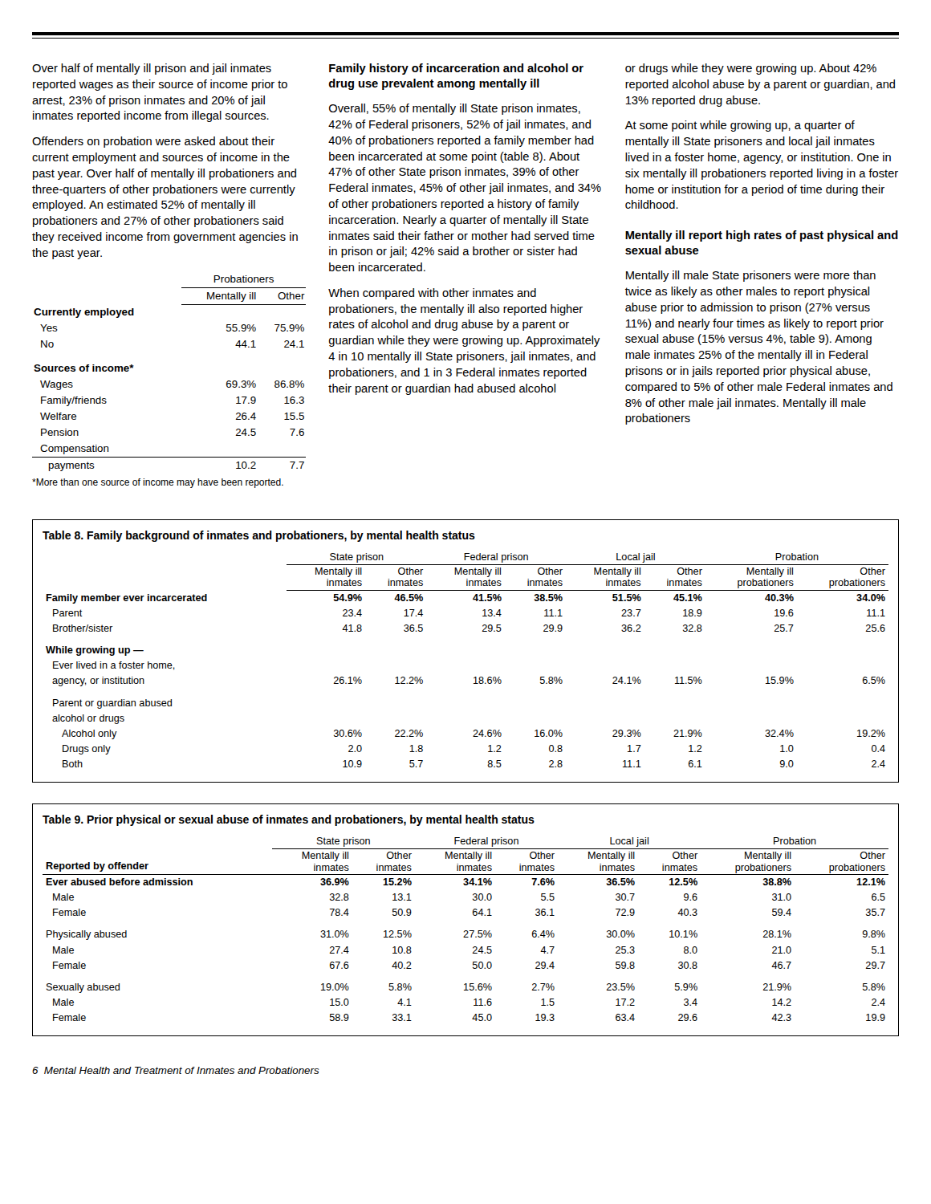Over half of mentally ill prison and jail inmates reported wages as their source of income prior to arrest, 23% of prison inmates and 20% of jail inmates reported income from illegal sources.
Offenders on probation were asked about their current employment and sources of income in the past year. Over half of mentally ill probationers and three-quarters of other probationers were currently employed. An estimated 52% of mentally ill probationers and 27% of other probationers said they received income from government agencies in the past year.
| | Probationers |
| | Mentally ill | Other |
| Currently employed | | |
| Yes | 55.9% | 75.9% |
| No | 44.1 | 24.1 |
| Sources of income* | | |
| Wages | 69.3% | 86.8% |
| Family/friends | 17.9 | 16.3 |
| Welfare | 26.4 | 15.5 |
| Pension | 24.5 | 7.6 |
| Compensation | | |
| payments | 10.2 | 7.7 |
*More than one source of income may have been reported.
Family history of incarceration and alcohol or drug use prevalent among mentally ill
Overall, 55% of mentally ill State prison inmates, 42% of Federal prisoners, 52% of jail inmates, and 40% of probationers reported a family member had been incarcerated at some point (table 8). About 47% of other State prison inmates, 39% of other Federal inmates, 45% of other jail inmates, and 34% of other probationers reported a history of family incarceration. Nearly a quarter of mentally ill State inmates said their father or mother had served time in prison or jail; 42% said a brother or sister had been incarcerated.
When compared with other inmates and probationers, the mentally ill also reported higher rates of alcohol and drug abuse by a parent or guardian while they were growing up. Approximately 4 in 10 mentally ill State prisoners, jail inmates, and probationers, and 1 in 3 Federal inmates reported their parent or guardian had abused alcohol
or drugs while they were growing up. About 42% reported alcohol abuse by a parent or guardian, and 13% reported drug abuse.
At some point while growing up, a quarter of mentally ill State prisoners and local jail inmates lived in a foster home, agency, or institution. One in six mentally ill probationers reported living in a foster home or institution for a period of time during their childhood.
Mentally ill report high rates of past physical and sexual abuse
Mentally ill male State prisoners were more than twice as likely as other males to report physical abuse prior to admission to prison (27% versus 11%) and nearly four times as likely to report prior sexual abuse (15% versus 4%, table 9). Among male inmates 25% of the mentally ill in Federal prisons or in jails reported prior physical abuse, compared to 5% of other male Federal inmates and 8% of other male jail inmates. Mentally ill male probationers
Table 8. Family background of inmates and probationers, by mental health status
| | State prison | Federal prison | Local jail | Probation |
| --- | --- | --- | --- | --- |
| | Mentally ill inmates | Other inmates | Mentally ill inmates | Other inmates | Mentally ill inmates | Other inmates | Mentally ill probationers | Other probationers |
| Family member ever incarcerated | 54.9% | 46.5% | 41.5% | 38.5% | 51.5% | 45.1% | 40.3% | 34.0% |
| Parent | 23.4 | 17.4 | 13.4 | 11.1 | 23.7 | 18.9 | 19.6 | 11.1 |
| Brother/sister | 41.8 | 36.5 | 29.5 | 29.9 | 36.2 | 32.8 | 25.7 | 25.6 |
| While growing up — | |
| Ever lived in a foster home, | |
| agency, or institution | 26.1% | 12.2% | 18.6% | 5.8% | 24.1% | 11.5% | 15.9% | 6.5% |
| Parent or guardian abused | |
| alcohol or drugs | |
| Alcohol only | 30.6% | 22.2% | 24.6% | 16.0% | 29.3% | 21.9% | 32.4% | 19.2% |
| Drugs only | 2.0 | 1.8 | 1.2 | 0.8 | 1.7 | 1.2 | 1.0 | 0.4 |
| Both | 10.9 | 5.7 | 8.5 | 2.8 | 11.1 | 6.1 | 9.0 | 2.4 |
Table 9. Prior physical or sexual abuse of inmates and probationers, by mental health status
| | State prison | Federal prison | Local jail | Probation |
| --- | --- | --- | --- | --- |
| Reported by offender | Mentally ill inmates | Other inmates | Mentally ill inmates | Other inmates | Mentally ill inmates | Other inmates | Mentally ill probationers | Other probationers |
| Ever abused before admission | 36.9% | 15.2% | 34.1% | 7.6% | 36.5% | 12.5% | 38.8% | 12.1% |
| Male | 32.8 | 13.1 | 30.0 | 5.5 | 30.7 | 9.6 | 31.0 | 6.5 |
| Female | 78.4 | 50.9 | 64.1 | 36.1 | 72.9 | 40.3 | 59.4 | 35.7 |
| Physically abused | 31.0% | 12.5% | 27.5% | 6.4% | 30.0% | 10.1% | 28.1% | 9.8% |
| Male | 27.4 | 10.8 | 24.5 | 4.7 | 25.3 | 8.0 | 21.0 | 5.1 |
| Female | 67.6 | 40.2 | 50.0 | 29.4 | 59.8 | 30.8 | 46.7 | 29.7 |
| Sexually abused | 19.0% | 5.8% | 15.6% | 2.7% | 23.5% | 5.9% | 21.9% | 5.8% |
| Male | 15.0 | 4.1 | 11.6 | 1.5 | 17.2 | 3.4 | 14.2 | 2.4 |
| Female | 58.9 | 33.1 | 45.0 | 19.3 | 63.4 | 29.6 | 42.3 | 19.9 |
6 Mental Health and Treatment of Inmates and Probationers